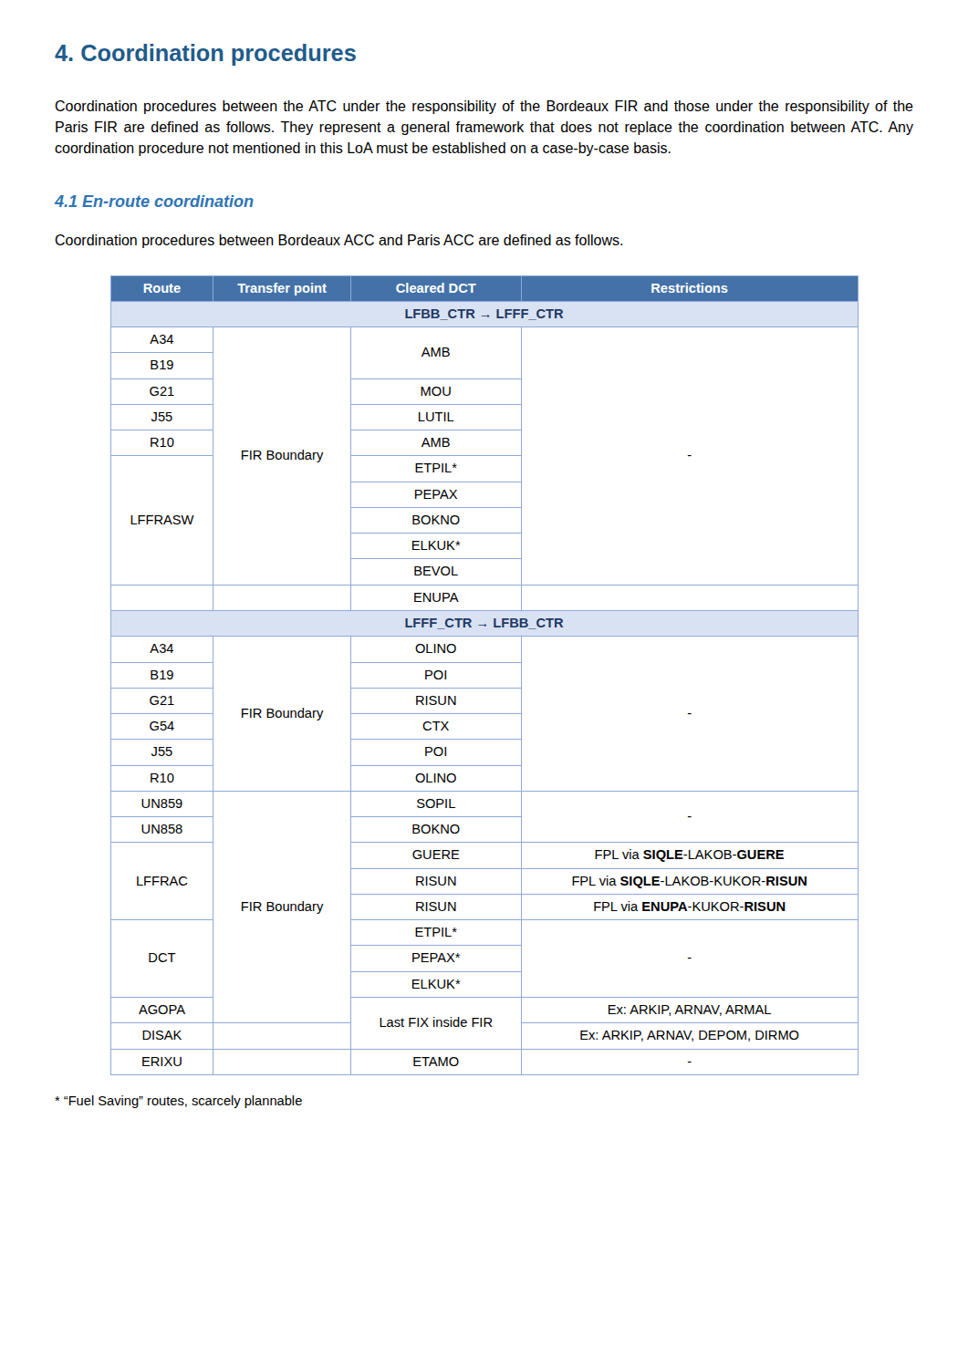4. Coordination procedures
Coordination procedures between the ATC under the responsibility of the Bordeaux FIR and those under the responsibility of the Paris FIR are defined as follows. They represent a general framework that does not replace the coordination between ATC. Any coordination procedure not mentioned in this LoA must be established on a case-by-case basis.
4.1 En-route coordination
Coordination procedures between Bordeaux ACC and Paris ACC are defined as follows.
| Route | Transfer point | Cleared DCT | Restrictions |
| --- | --- | --- | --- |
| LFBB_CTR → LFFF_CTR |
| A34 | FIR Boundary | AMB | - |
| B19 |
| G21 | MOU |
| J55 | LUTIL |
| R10 | AMB |
| LFFRASW | ETPIL* |
| PEPAX |
| BOKNO |
| ELKUK* |
| BEVOL |
| | | ENUPA | |
| LFFF_CTR → LFBB_CTR |
| A34 | FIR Boundary | OLINO | - |
| B19 | POI |
| G21 | RISUN |
| G54 | CTX |
| J55 | POI |
| R10 | OLINO |
| UN859 | FIR Boundary | SOPIL | - |
| UN858 | BOKNO |
| LFFRAC | GUERE | FPL via SIQLE -LAKOB- GUERE |
| RISUN | FPL via SIQLE -LAKOB-KUKOR- RISUN |
| RISUN | FPL via ENUPA -KUKOR- RISUN |
| DCT | ETPIL* | - |
| PEPAX* |
| ELKUK* |
| AGOPA | Last FIX inside FIR | Ex: ARKIP, ARNAV, ARMAL |
| DISAK | | Ex: ARKIP, ARNAV, DEPOM, DIRMO |
| ERIXU | | ETAMO | - |
* “Fuel Saving” routes, scarcely plannable